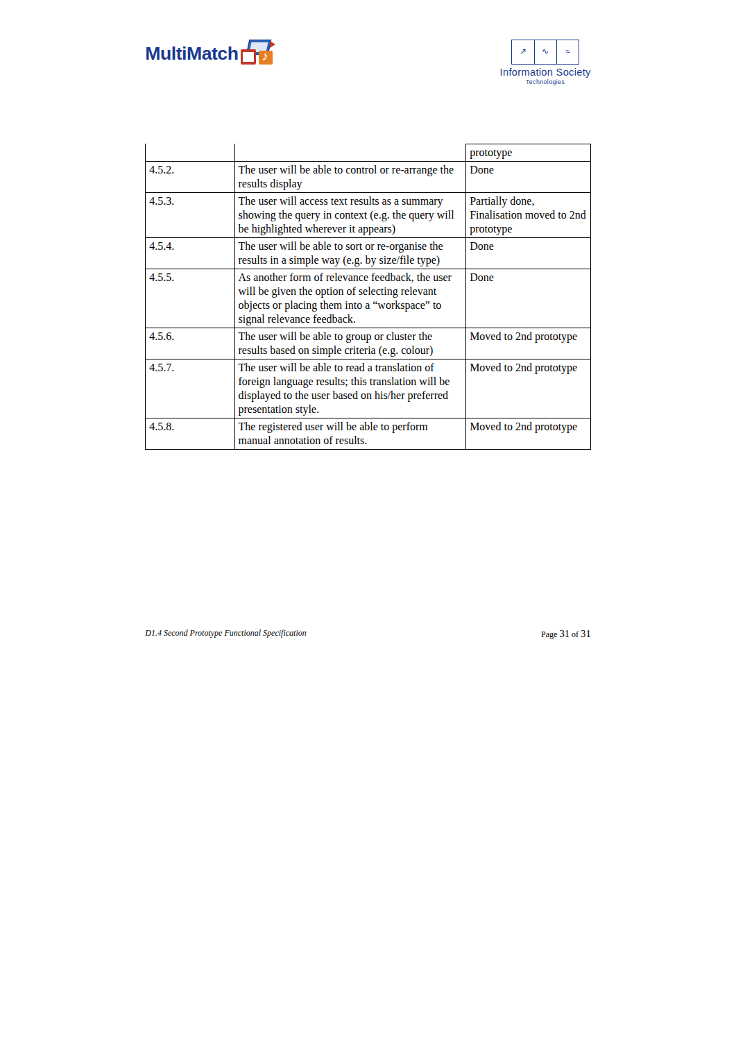Multi Match
↗
∿
≈
Information Society
Technologies
| | | prototype |
| 4.5.2. | The user will be able to control or re-arrange the results display | Done |
| 4.5.3. | The user will access text results as a summary showing the query in context (e.g. the query will be highlighted wherever it appears) | Partially done, Finalisation moved to 2nd prototype |
| 4.5.4. | The user will be able to sort or re-organise the results in a simple way (e.g. by size/file type) | Done |
| 4.5.5. | As another form of relevance feedback, the user will be given the option of selecting relevant objects or placing them into a “workspace” to signal relevance feedback. | Done |
| 4.5.6. | The user will be able to group or cluster the results based on simple criteria (e.g. colour) | Moved to 2nd prototype |
| 4.5.7. | The user will be able to read a translation of foreign language results; this translation will be displayed to the user based on his/her preferred presentation style. | Moved to 2nd prototype |
| 4.5.8. | The registered user will be able to perform manual annotation of results. | Moved to 2nd prototype |
D1.4 Second Prototype Functional Specification
Page 31 of 31